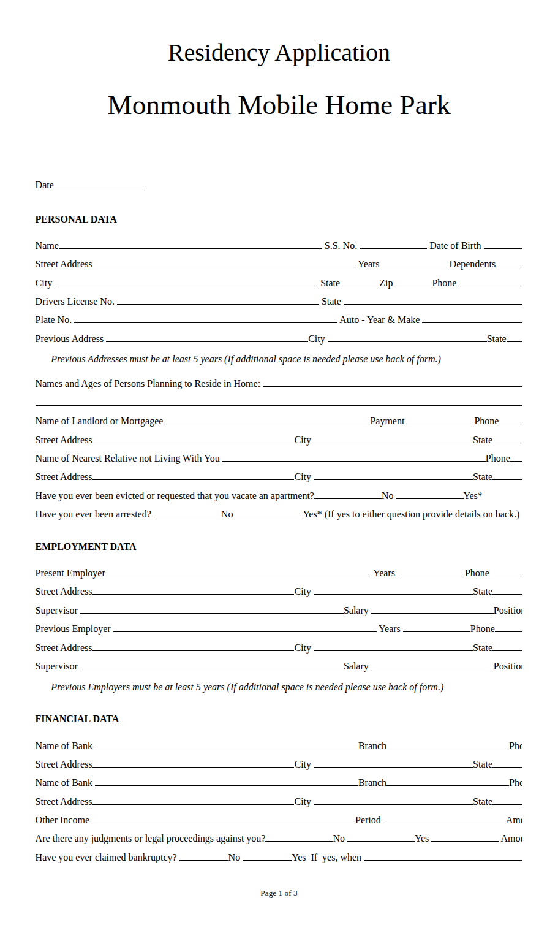Residency Application
Monmouth Mobile Home Park
Date
Personal Data
Name S.S. No. Date of Birth
Street Address Years Dependents
City State Zip Phone
Drivers License No. State
Plate No. Auto - Year & Make
Previous Address City State Zip
Previous Addresses must be at least 5 years (If additional space is needed please use back of form.)
Names and Ages of Persons Planning to Reside in Home:
Name of Landlord or Mortgagee Payment Phone
Street Address City State Zip
Name of Nearest Relative not Living With You Phone
Street Address City State Zip
Have you ever been evicted or requested that you vacate an apartment? No Yes*
Have you ever been arrested? No Yes* (If yes to either question provide details on back.)
Employment Data
Present Employer Years Phone
Street Address City State Zip
Supervisor Salary Position
Previous Employer Years Phone
Street Address City State Zip
Supervisor Salary Position
Previous Employers must be at least 5 years (If additional space is needed please use back of form.)
Financial Data
Name of Bank Branch Phone
Street Address City State Zip
Name of Bank Branch Phone
Street Address City State Zip
Other Income Period Amount
Are there any judgments or legal proceedings against you? No Yes Amount
Have you ever claimed bankruptcy? No Yes If yes, when
Page 1 of 3